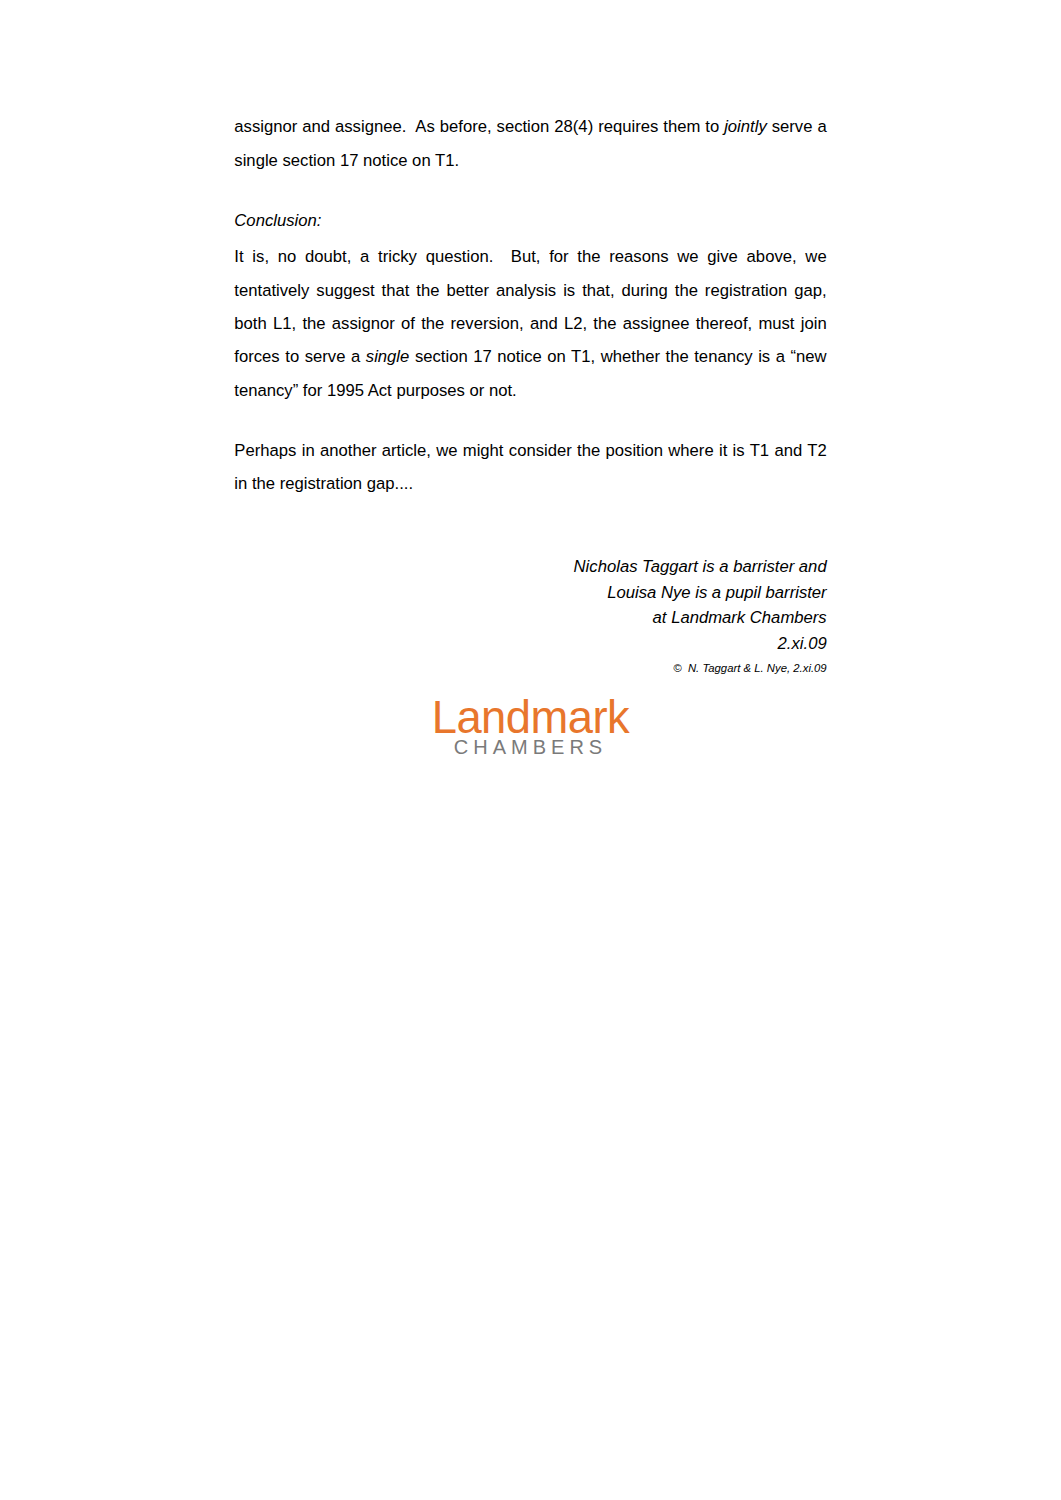assignor and assignee. As before, section 28(4) requires them to jointly serve a single section 17 notice on T1.
Conclusion:
It is, no doubt, a tricky question. But, for the reasons we give above, we tentatively suggest that the better analysis is that, during the registration gap, both L1, the assignor of the reversion, and L2, the assignee thereof, must join forces to serve a single section 17 notice on T1, whether the tenancy is a “new tenancy” for 1995 Act purposes or not.
Perhaps in another article, we might consider the position where it is T1 and T2 in the registration gap....
Nicholas Taggart is a barrister and
Louisa Nye is a pupil barrister
at Landmark Chambers
2.xi.09
© N. Taggart & L. Nye, 2.xi.09
Landmark CHAMBERS